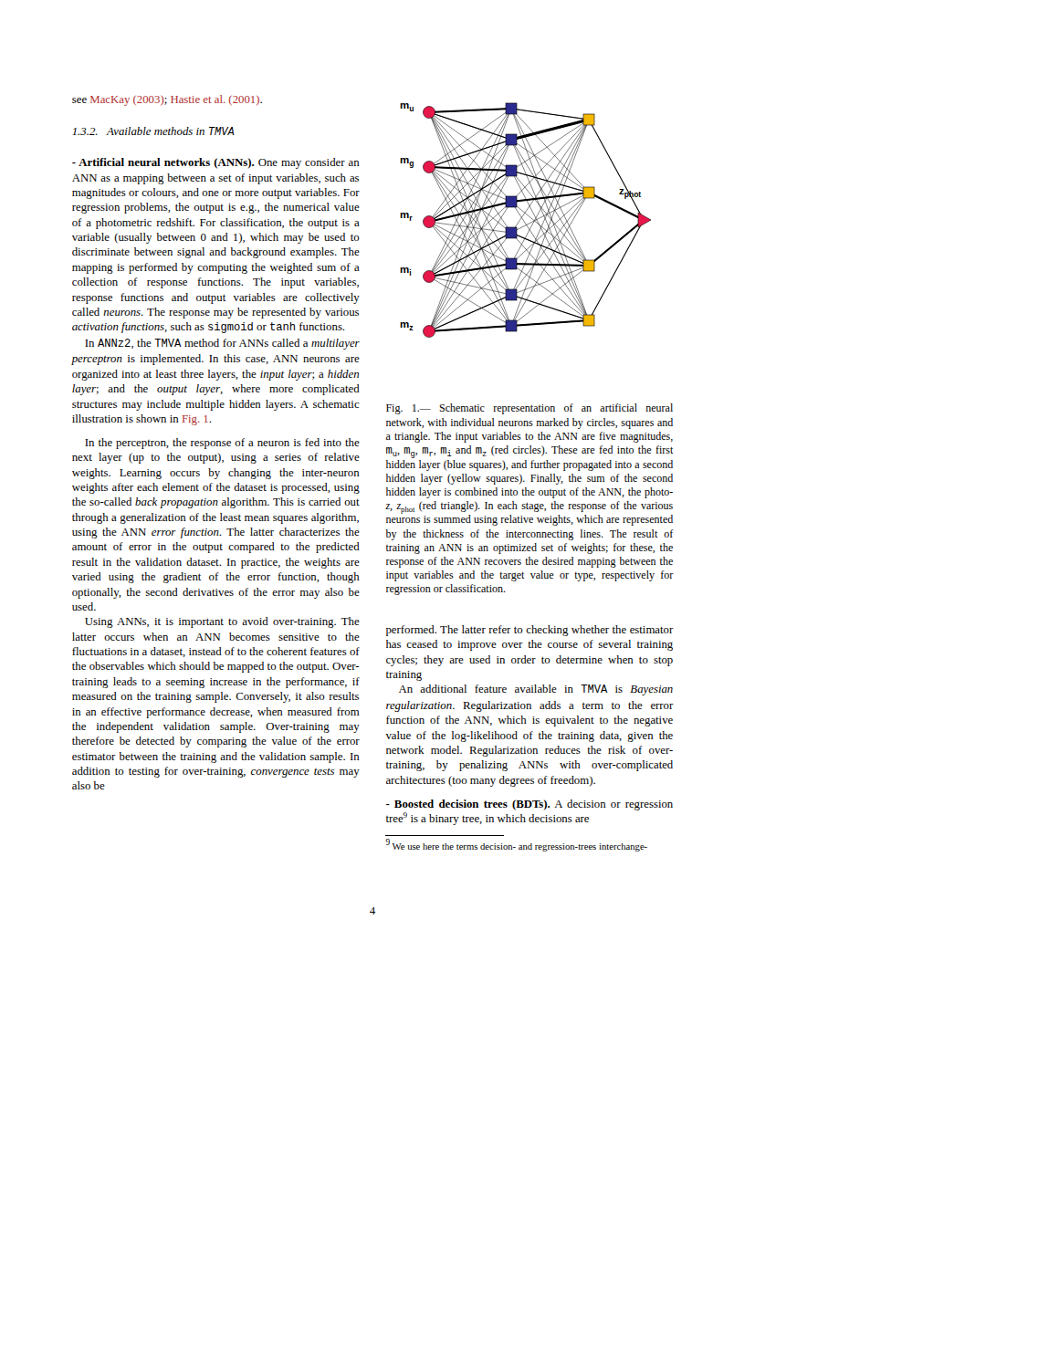see MacKay (2003); Hastie et al. (2001).
1.3.2. Available methods in TMVA
- Artificial neural networks (ANNs). One may consider an ANN as a mapping between a set of input variables, such as magnitudes or colours, and one or more output variables. For regression problems, the output is e.g., the numerical value of a photometric redshift. For classification, the output is a variable (usually between 0 and 1), which may be used to discriminate between signal and background examples. The mapping is performed by computing the weighted sum of a collection of response functions. The input variables, response functions and output variables are collectively called neurons. The response may be represented by various activation functions, such as sigmoid or tanh functions.
In ANNz2, the TMVA method for ANNs called a multilayer perceptron is implemented. In this case, ANN neurons are organized into at least three layers, the input layer; a hidden layer; and the output layer, where more complicated structures may include multiple hidden layers. A schematic illustration is shown in Fig. 1.
In the perceptron, the response of a neuron is fed into the next layer (up to the output), using a series of relative weights. Learning occurs by changing the inter-neuron weights after each element of the dataset is processed, using the so-called back propagation algorithm. This is carried out through a generalization of the least mean squares algorithm, using the ANN error function. The latter characterizes the amount of error in the output compared to the predicted result in the validation dataset. In practice, the weights are varied using the gradient of the error function, though optionally, the second derivatives of the error may also be used.
Using ANNs, it is important to avoid over-training. The latter occurs when an ANN becomes sensitive to the fluctuations in a dataset, instead of to the coherent features of the observables which should be mapped to the output. Over-training leads to a seeming increase in the performance, if measured on the training sample. Conversely, it also results in an effective performance decrease, when measured from the independent validation sample. Over-training may therefore be detected by comparing the value of the error estimator between the training and the validation sample. In addition to testing for over-training, convergence tests may also be
mu mg mr mi mz zphot
Fig. 1.— Schematic representation of an artificial neural network, with individual neurons marked by circles, squares and a triangle. The input variables to the ANN are five magnitudes, mu, mg, mr, mi and mz (red circles). These are fed into the first hidden layer (blue squares), and further propagated into a second hidden layer (yellow squares). Finally, the sum of the second hidden layer is combined into the output of the ANN, the photo-z, zphot (red triangle). In each stage, the response of the various neurons is summed using relative weights, which are represented by the thickness of the interconnecting lines. The result of training an ANN is an optimized set of weights; for these, the response of the ANN recovers the desired mapping between the input variables and the target value or type, respectively for regression or classification.
performed. The latter refer to checking whether the estimator has ceased to improve over the course of several training cycles; they are used in order to determine when to stop training
An additional feature available in TMVA is Bayesian regularization. Regularization adds a term to the error function of the ANN, which is equivalent to the negative value of the log-likelihood of the training data, given the network model. Regularization reduces the risk of over-training, by penalizing ANNs with over-complicated architectures (too many degrees of freedom).
- Boosted decision trees (BDTs). A decision or regression tree9 is a binary tree, in which decisions are
9 We use here the terms decision- and regression-trees interchange-
4